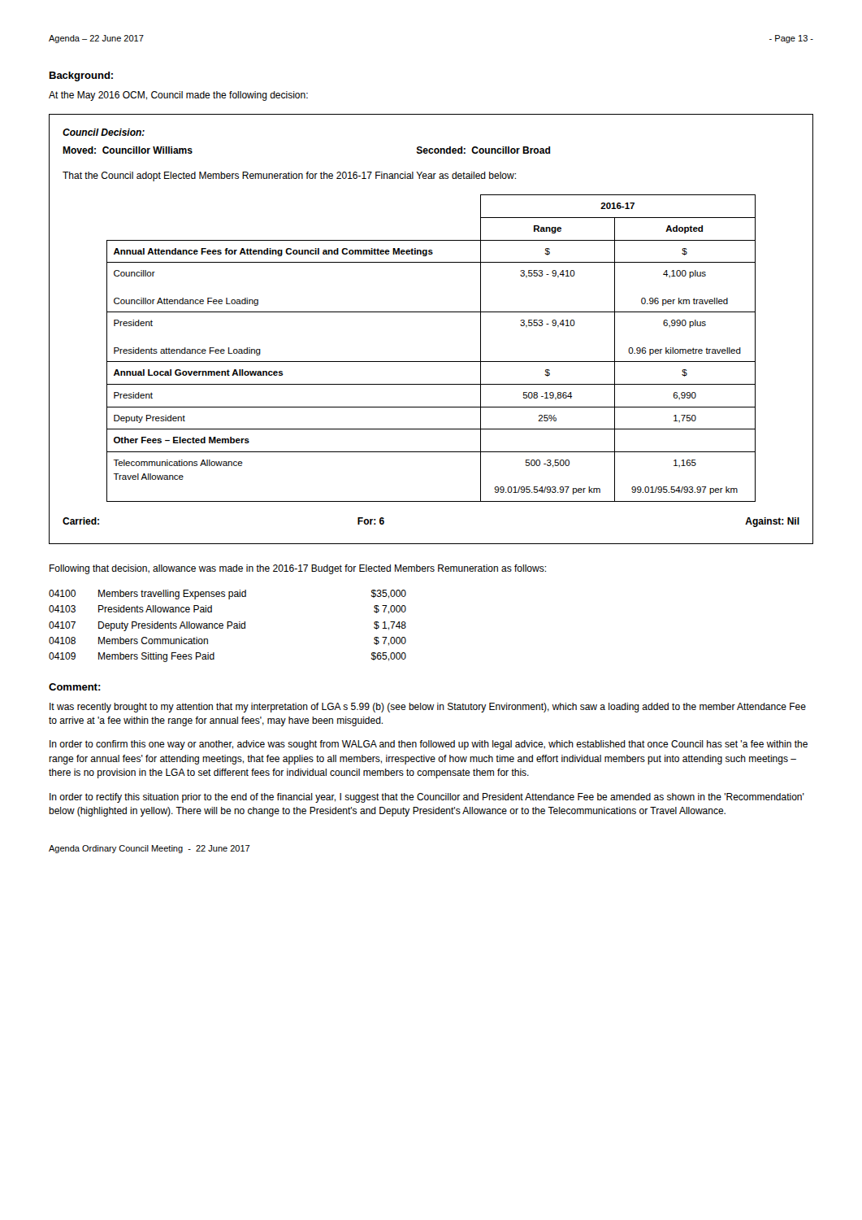Agenda – 22 June 2017
- Page 13 -
Background:
At the May 2016 OCM, Council made the following decision:
Council Decision:
Moved: Councillor Williams
Seconded: Councillor Broad
That the Council adopt Elected Members Remuneration for the 2016-17 Financial Year as detailed below:
| | 2016-17 |
| | Range | Adopted |
| Annual Attendance Fees for Attending Council and Committee Meetings | $ | $ |
| Councillor Councillor Attendance Fee Loading | 3,553 - 9,410 | 4,100 plus 0.96 per km travelled |
| President Presidents attendance Fee Loading | 3,553 - 9,410 | 6,990 plus 0.96 per kilometre travelled |
| Annual Local Government Allowances | $ | $ |
| President | 508 -19,864 | 6,990 |
| Deputy President | 25% | 1,750 |
| Other Fees – Elected Members | | |
| Telecommunications Allowance Travel Allowance | 500 -3,500 99.01/95.54/93.97 per km | 1,165 99.01/95.54/93.97 per km |
Carried:
For: 6
Against: Nil
Following that decision, allowance was made in the 2016-17 Budget for Elected Members Remuneration as follows:
| 04100 | Members travelling Expenses paid | $35,000 |
| 04103 | Presidents Allowance Paid | $ 7,000 |
| 04107 | Deputy Presidents Allowance Paid | $ 1,748 |
| 04108 | Members Communication | $ 7,000 |
| 04109 | Members Sitting Fees Paid | $65,000 |
Comment:
It was recently brought to my attention that my interpretation of LGA s 5.99 (b) (see below in Statutory Environment), which saw a loading added to the member Attendance Fee to arrive at 'a fee within the range for annual fees', may have been misguided.
In order to confirm this one way or another, advice was sought from WALGA and then followed up with legal advice, which established that once Council has set 'a fee within the range for annual fees' for attending meetings, that fee applies to all members, irrespective of how much time and effort individual members put into attending such meetings – there is no provision in the LGA to set different fees for individual council members to compensate them for this.
In order to rectify this situation prior to the end of the financial year, I suggest that the Councillor and President Attendance Fee be amended as shown in the 'Recommendation' below (highlighted in yellow). There will be no change to the President's and Deputy President's Allowance or to the Telecommunications or Travel Allowance.
Agenda Ordinary Council Meeting - 22 June 2017